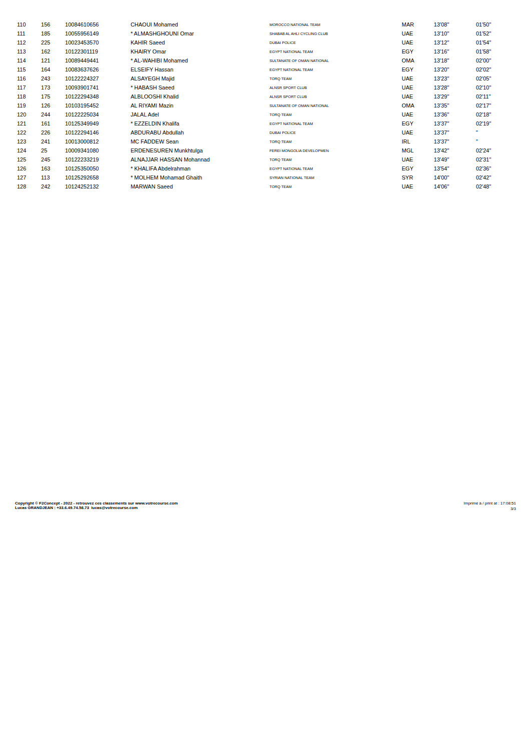| 110 | 156 | 10084610656 | CHAOUI Mohamed | MOROCCO NATIONAL TEAM | MAR | 13'08" | 01'50" |
| 111 | 185 | 10055956149 | * ALMASHGHOUNI Omar | SHABAB AL AHLI CYCLING CLUB | UAE | 13'10" | 01'52" |
| 112 | 225 | 10023453570 | KAHIR Saeed | DUBAI POLICE | UAE | 13'12" | 01'54" |
| 113 | 162 | 10122301119 | KHAIRY Omar | EGYPT NATIONAL TEAM | EGY | 13'16" | 01'58" |
| 114 | 121 | 10089449441 | * AL-WAHIBI Mohamed | SULTANATE OF OMAN NATIONAL | OMA | 13'18" | 02'00" |
| 115 | 164 | 10083637626 | ELSEIFY Hassan | EGYPT NATIONAL TEAM | EGY | 13'20" | 02'02" |
| 116 | 243 | 10122224327 | ALSAYEGH Majid | TORQ TEAM | UAE | 13'23" | 02'05" |
| 117 | 173 | 10093901741 | * HABASH Saeed | ALNSR SPORT CLUB | UAE | 13'28" | 02'10" |
| 118 | 175 | 10122294348 | ALBLOOSHI Khalid | ALNSR SPORT CLUB | UAE | 13'29" | 02'11" |
| 119 | 126 | 10103195452 | AL RIYAMI Mazin | SULTANATE OF OMAN NATIONAL | OMA | 13'35" | 02'17" |
| 120 | 244 | 10122225034 | JALAL Adel | TORQ TEAM | UAE | 13'36" | 02'18" |
| 121 | 161 | 10125349949 | * EZZELDIN Khalifa | EGYPT NATIONAL TEAM | EGY | 13'37" | 02'19" |
| 122 | 226 | 10122294146 | ABDURABU Abdullah | DUBAI POLICE | UAE | 13'37" | " |
| 123 | 241 | 10013000812 | MC FADDEW Sean | TORQ TEAM | IRL | 13'37" | " |
| 124 | 25 | 10009341080 | ERDENESUREN Munkhtulga | FEREI MONGOLIA DEVELOPMEN | MGL | 13'42" | 02'24" |
| 125 | 245 | 10122233219 | ALNAJJAR HASSAN Mohannad | TORQ TEAM | UAE | 13'49" | 02'31" |
| 126 | 163 | 10125350050 | * KHALIFA Abdelrahman | EGYPT NATIONAL TEAM | EGY | 13'54" | 02'36" |
| 127 | 113 | 10125292658 | * MOLHEM Mohamad Ghaith | SYRIAN NATIONAL TEAM | SYR | 14'00" | 02'42" |
| 128 | 242 | 10124252132 | MARWAN Saeed | TORQ TEAM | UAE | 14'06" | 02'48" |
Copyright © F2Concept - 2022 - retrouvez ces classements sur www.votrecourse.com
Lucas GRANDJEAN : +33.6.49.74.58.73 lucas@votrecourse.com
Imprimé à / print at : 17:08:51
3/3